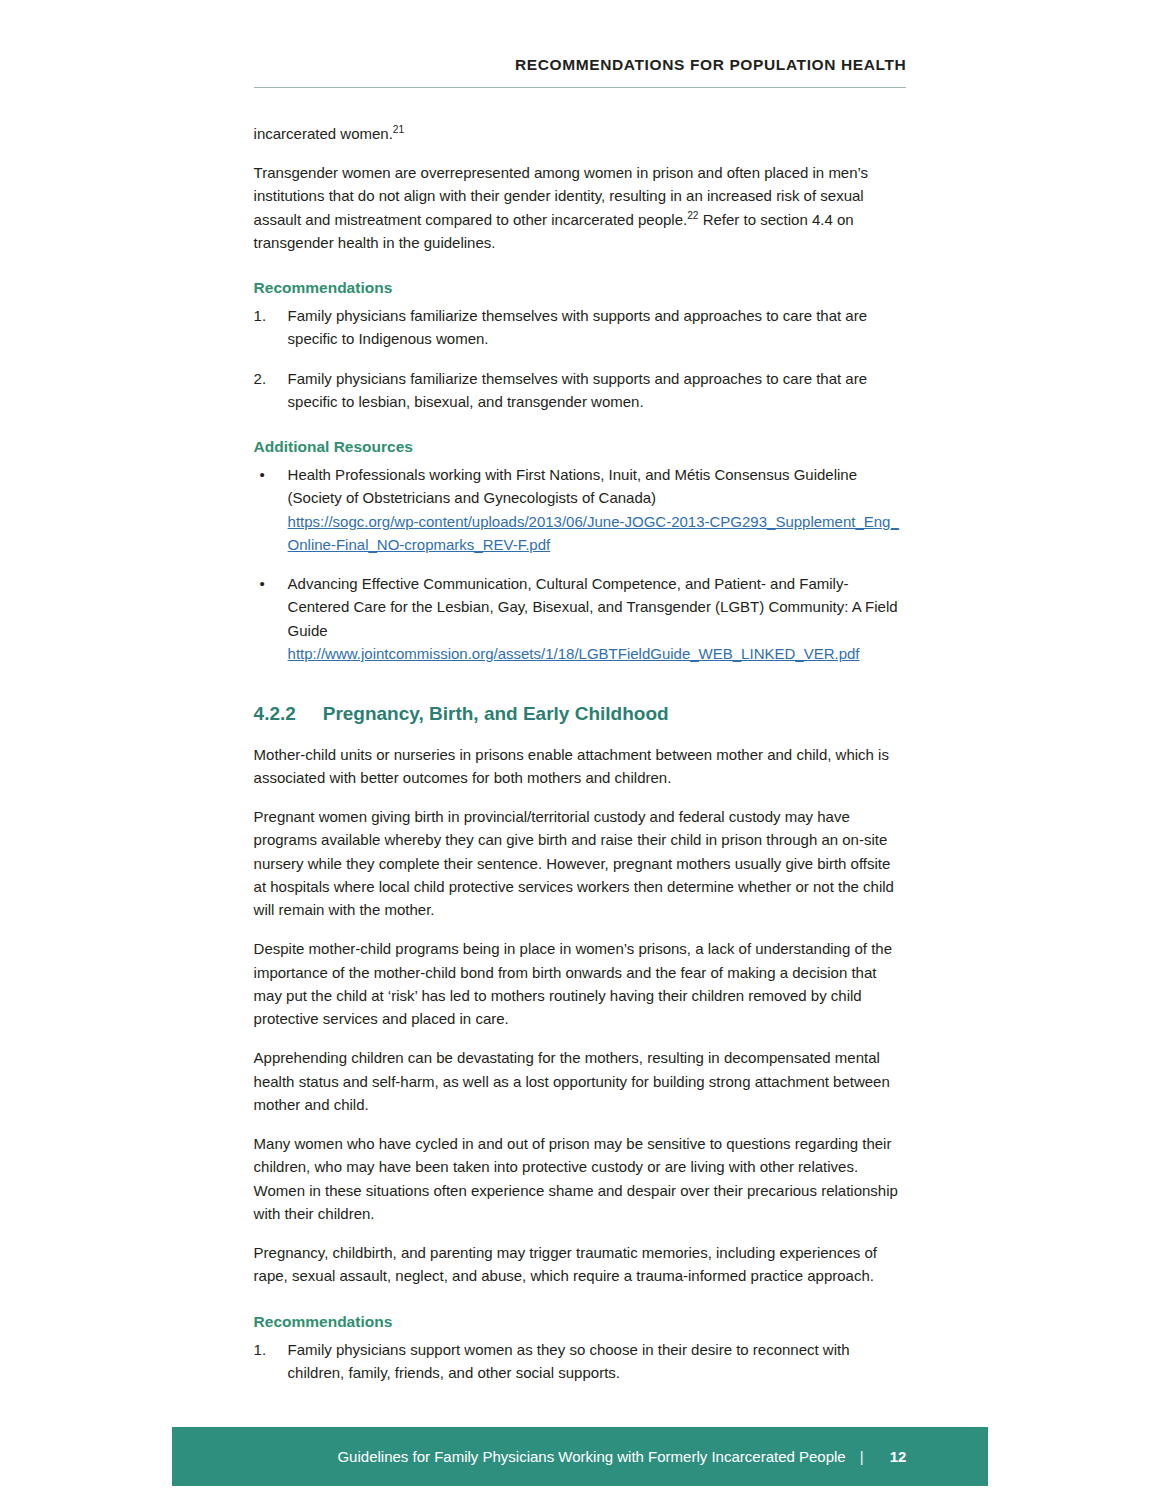RECOMMENDATIONS FOR POPULATION HEALTH
incarcerated women.21
Transgender women are overrepresented among women in prison and often placed in men’s institutions that do not align with their gender identity, resulting in an increased risk of sexual assault and mistreatment compared to other incarcerated people.22 Refer to section 4.4 on transgender health in the guidelines.
Recommendations
1. Family physicians familiarize themselves with supports and approaches to care that are specific to Indigenous women.
2. Family physicians familiarize themselves with supports and approaches to care that are specific to lesbian, bisexual, and transgender women.
Additional Resources
Health Professionals working with First Nations, Inuit, and Métis Consensus Guideline (Society of Obstetricians and Gynecologists of Canada)
https://sogc.org/wp-content/uploads/2013/06/June-JOGC-2013-CPG293_Supplement_Eng_Online-Final_NO-cropmarks_REV-F.pdf
Advancing Effective Communication, Cultural Competence, and Patient- and Family-Centered Care for the Lesbian, Gay, Bisexual, and Transgender (LGBT) Community: A Field Guide
http://www.jointcommission.org/assets/1/18/LGBTFieldGuide_WEB_LINKED_VER.pdf
4.2.2 Pregnancy, Birth, and Early Childhood
Mother-child units or nurseries in prisons enable attachment between mother and child, which is associated with better outcomes for both mothers and children.
Pregnant women giving birth in provincial/territorial custody and federal custody may have programs available whereby they can give birth and raise their child in prison through an on-site nursery while they complete their sentence. However, pregnant mothers usually give birth offsite at hospitals where local child protective services workers then determine whether or not the child will remain with the mother.
Despite mother-child programs being in place in women’s prisons, a lack of understanding of the importance of the mother-child bond from birth onwards and the fear of making a decision that may put the child at ‘risk’ has led to mothers routinely having their children removed by child protective services and placed in care.
Apprehending children can be devastating for the mothers, resulting in decompensated mental health status and self-harm, as well as a lost opportunity for building strong attachment between mother and child.
Many women who have cycled in and out of prison may be sensitive to questions regarding their children, who may have been taken into protective custody or are living with other relatives. Women in these situations often experience shame and despair over their precarious relationship with their children.
Pregnancy, childbirth, and parenting may trigger traumatic memories, including experiences of rape, sexual assault, neglect, and abuse, which require a trauma-informed practice approach.
Recommendations
1. Family physicians support women as they so choose in their desire to reconnect with children, family, friends, and other social supports.
Guidelines for Family Physicians Working with Formerly Incarcerated People | 12